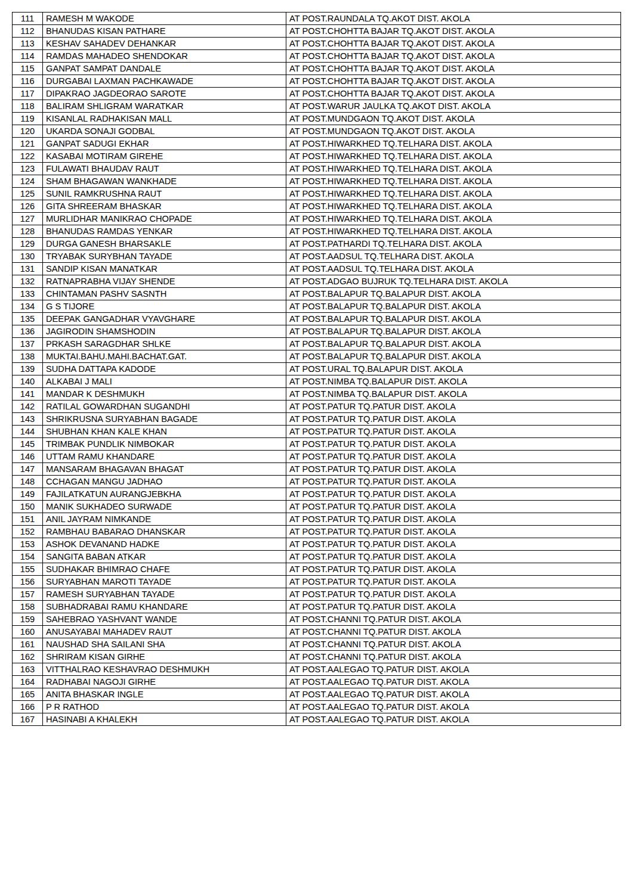| 111 | RAMESH M WAKODE | AT POST.RAUNDALA TQ.AKOT DIST. AKOLA |
| 112 | BHANUDAS KISAN PATHARE | AT POST.CHOHTTA BAJAR TQ.AKOT DIST. AKOLA |
| 113 | KESHAV SAHADEV DEHANKAR | AT POST.CHOHTTA BAJAR TQ.AKOT DIST. AKOLA |
| 114 | RAMDAS MAHADEO SHENDOKAR | AT POST.CHOHTTA BAJAR TQ.AKOT DIST. AKOLA |
| 115 | GANPAT SAMPAT DANDALE | AT POST.CHOHTTA BAJAR TQ.AKOT DIST. AKOLA |
| 116 | DURGABAI LAXMAN PACHKAWADE | AT POST.CHOHTTA BAJAR TQ.AKOT DIST. AKOLA |
| 117 | DIPAKRAO JAGDEORAO SAROTE | AT POST.CHOHTTA BAJAR TQ.AKOT DIST. AKOLA |
| 118 | BALIRAM SHLIGRAM WARATKAR | AT POST.WARUR JAULKA TQ.AKOT DIST. AKOLA |
| 119 | KISANLAL RADHAKISAN MALL | AT POST.MUNDGAON TQ.AKOT DIST. AKOLA |
| 120 | UKARDA SONAJI GODBAL | AT POST.MUNDGAON TQ.AKOT DIST. AKOLA |
| 121 | GANPAT SADUGI EKHAR | AT POST.HIWARKHED TQ.TELHARA DIST. AKOLA |
| 122 | KASABAI MOTIRAM GIREHE | AT POST.HIWARKHED TQ.TELHARA DIST. AKOLA |
| 123 | FULAWATI BHAUDAV RAUT | AT POST.HIWARKHED TQ.TELHARA DIST. AKOLA |
| 124 | SHAM BHAGAWAN WANKHADE | AT POST.HIWARKHED TQ.TELHARA DIST. AKOLA |
| 125 | SUNIL RAMKRUSHNA RAUT | AT POST.HIWARKHED TQ.TELHARA DIST. AKOLA |
| 126 | GITA SHREERAM BHASKAR | AT POST.HIWARKHED TQ.TELHARA DIST. AKOLA |
| 127 | MURLIDHAR MANIKRAO CHOPADE | AT POST.HIWARKHED TQ.TELHARA DIST. AKOLA |
| 128 | BHANUDAS RAMDAS YENKAR | AT POST.HIWARKHED TQ.TELHARA DIST. AKOLA |
| 129 | DURGA GANESH BHARSAKLE | AT POST.PATHARDI TQ.TELHARA DIST. AKOLA |
| 130 | TRYABAK SURYBHAN TAYADE | AT POST.AADSUL TQ.TELHARA DIST. AKOLA |
| 131 | SANDIP KISAN MANATKAR | AT POST.AADSUL TQ.TELHARA DIST. AKOLA |
| 132 | RATNAPRABHA VIJAY SHENDE | AT POST.ADGAO BUJRUK TQ.TELHARA DIST. AKOLA |
| 133 | CHINTAMAN PASHV SASNTH | AT POST.BALAPUR TQ.BALAPUR DIST. AKOLA |
| 134 | G S TIJORE | AT POST.BALAPUR TQ.BALAPUR DIST. AKOLA |
| 135 | DEEPAK GANGADHAR VYAVGHARE | AT POST.BALAPUR TQ.BALAPUR DIST. AKOLA |
| 136 | JAGIRODIN SHAMSHODIN | AT POST.BALAPUR TQ.BALAPUR DIST. AKOLA |
| 137 | PRKASH SARAGDHAR SHLKE | AT POST.BALAPUR TQ.BALAPUR DIST. AKOLA |
| 138 | MUKTAI.BAHU.MAHI.BACHAT.GAT. | AT POST.BALAPUR TQ.BALAPUR DIST. AKOLA |
| 139 | SUDHA DATTAPA KADODE | AT POST.URAL TQ.BALAPUR DIST. AKOLA |
| 140 | ALKABAI J MALI | AT POST.NIMBA TQ.BALAPUR DIST. AKOLA |
| 141 | MANDAR K DESHMUKH | AT POST.NIMBA TQ.BALAPUR DIST. AKOLA |
| 142 | RATILAL GOWARDHAN SUGANDHI | AT POST.PATUR TQ.PATUR DIST. AKOLA |
| 143 | SHRIKRUSNA SURYABHAN BAGADE | AT POST.PATUR TQ.PATUR DIST. AKOLA |
| 144 | SHUBHAN KHAN KALE KHAN | AT POST.PATUR TQ.PATUR DIST. AKOLA |
| 145 | TRIMBAK PUNDLIK NIMBOKAR | AT POST.PATUR TQ.PATUR DIST. AKOLA |
| 146 | UTTAM RAMU KHANDARE | AT POST.PATUR TQ.PATUR DIST. AKOLA |
| 147 | MANSARAM BHAGAVAN BHAGAT | AT POST.PATUR TQ.PATUR DIST. AKOLA |
| 148 | CCHAGAN MANGU JADHAO | AT POST.PATUR TQ.PATUR DIST. AKOLA |
| 149 | FAJILATKATUN AURANGJEBKHA | AT POST.PATUR TQ.PATUR DIST. AKOLA |
| 150 | MANIK SUKHADEO SURWADE | AT POST.PATUR TQ.PATUR DIST. AKOLA |
| 151 | ANIL JAYRAM NIMKANDE | AT POST.PATUR TQ.PATUR DIST. AKOLA |
| 152 | RAMBHAU BABARAO DHANSKAR | AT POST.PATUR TQ.PATUR DIST. AKOLA |
| 153 | ASHOK DEVANAND HADKE | AT POST.PATUR TQ.PATUR DIST. AKOLA |
| 154 | SANGITA BABAN ATKAR | AT POST.PATUR TQ.PATUR DIST. AKOLA |
| 155 | SUDHAKAR BHIMRAO CHAFE | AT POST.PATUR TQ.PATUR DIST. AKOLA |
| 156 | SURYABHAN MAROTI TAYADE | AT POST.PATUR TQ.PATUR DIST. AKOLA |
| 157 | RAMESH SURYABHAN TAYADE | AT POST.PATUR TQ.PATUR DIST. AKOLA |
| 158 | SUBHADRABAI RAMU KHANDARE | AT POST.PATUR TQ.PATUR DIST. AKOLA |
| 159 | SAHEBRAO YASHVANT WANDE | AT POST.CHANNI TQ.PATUR DIST. AKOLA |
| 160 | ANUSAYABAI MAHADEV RAUT | AT POST.CHANNI TQ.PATUR DIST. AKOLA |
| 161 | NAUSHAD SHA SAILANI SHA | AT POST.CHANNI TQ.PATUR DIST. AKOLA |
| 162 | SHRIRAM KISAN GIRHE | AT POST.CHANNI TQ.PATUR DIST. AKOLA |
| 163 | VITTHALRAO KESHAVRAO DESHMUKH | AT POST.AALEGAO TQ.PATUR DIST. AKOLA |
| 164 | RADHABAI NAGOJI GIRHE | AT POST.AALEGAO TQ.PATUR DIST. AKOLA |
| 165 | ANITA BHASKAR INGLE | AT POST.AALEGAO TQ.PATUR DIST. AKOLA |
| 166 | P R RATHOD | AT POST.AALEGAO TQ.PATUR DIST. AKOLA |
| 167 | HASINABI A KHALEKH | AT POST.AALEGAO TQ.PATUR DIST. AKOLA |